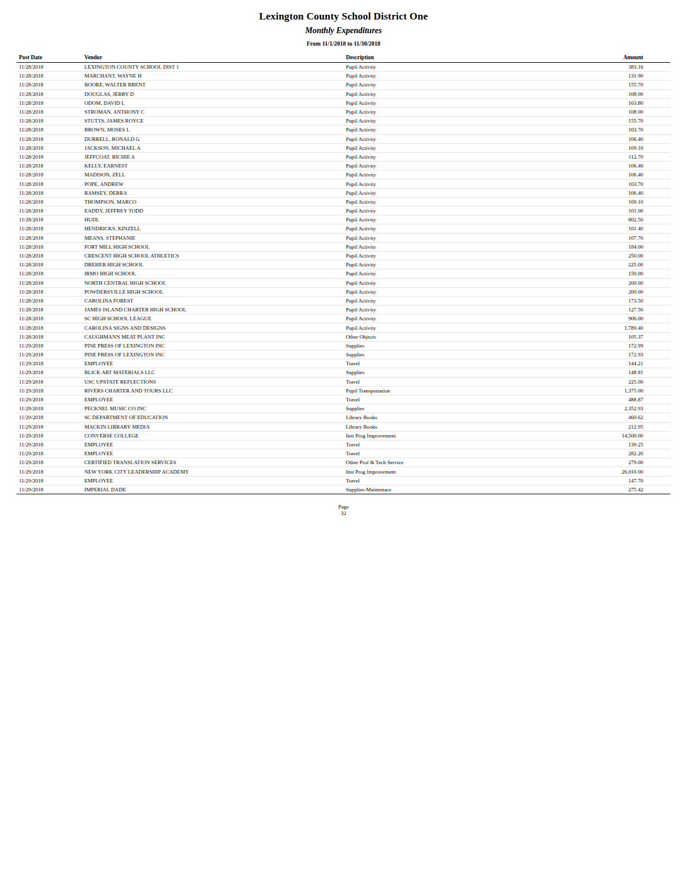Lexington County School District One
Monthly Expenditures
From 11/1/2018 to 11/30/2018
| Post Date | Vendor | Description | Amount |
| --- | --- | --- | --- |
| 11/28/2018 | LEXINGTON COUNTY SCHOOL DIST 1 | Pupil Activity | 383.16 |
| 11/28/2018 | MARCHANT, WAYNE H | Pupil Activity | 131.90 |
| 11/28/2018 | BOORE, WALTER BRENT | Pupil Activity | 155.70 |
| 11/28/2018 | DOUGLAS, JERRY D | Pupil Activity | 108.00 |
| 11/28/2018 | ODOM, DAVID L | Pupil Activity | 163.80 |
| 11/28/2018 | STROMAN, ANTHONY C | Pupil Activity | 108.00 |
| 11/28/2018 | STUTTS, JAMES ROYCE | Pupil Activity | 155.70 |
| 11/28/2018 | BROWN, MOSES L | Pupil Activity | 103.70 |
| 11/28/2018 | DURRELL, RONALD G | Pupil Activity | 106.40 |
| 11/28/2018 | JACKSON, MICHAEL A | Pupil Activity | 109.10 |
| 11/28/2018 | JEFFCOAT, RICHIE A | Pupil Activity | 112.70 |
| 11/28/2018 | KELLY, EARNEST | Pupil Activity | 106.40 |
| 11/28/2018 | MADISON, ZELL | Pupil Activity | 106.40 |
| 11/28/2018 | POPE, ANDREW | Pupil Activity | 103.70 |
| 11/28/2018 | RAMSEY, DERRA | Pupil Activity | 106.40 |
| 11/28/2018 | THOMPSON, MARCO | Pupil Activity | 109.10 |
| 11/28/2018 | EADDY, JEFFREY TODD | Pupil Activity | 101.00 |
| 11/28/2018 | HUDL | Pupil Activity | 802.50 |
| 11/28/2018 | HENDRICKS, KINZELL | Pupil Activity | 101.40 |
| 11/28/2018 | MEANS, STEPHANIE | Pupil Activity | 107.70 |
| 11/28/2018 | FORT MILL HIGH SCHOOL | Pupil Activity | 184.00 |
| 11/28/2018 | CRESCENT HIGH SCHOOL ATHLETICS | Pupil Activity | 250.00 |
| 11/28/2018 | DREHER HIGH SCHOOL | Pupil Activity | 225.00 |
| 11/28/2018 | IRMO HIGH SCHOOL | Pupil Activity | 150.00 |
| 11/28/2018 | NORTH CENTRAL HIGH SCHOOL | Pupil Activity | 200.00 |
| 11/28/2018 | POWDERSVILLE HIGH SCHOOL | Pupil Activity | 200.00 |
| 11/28/2018 | CAROLINA FOREST | Pupil Activity | 173.50 |
| 11/28/2018 | JAMES ISLAND CHARTER HIGH SCHOOL | Pupil Activity | 127.50 |
| 11/28/2018 | SC HIGH SCHOOL LEAGUE | Pupil Activity | 906.00 |
| 11/28/2018 | CAROLINA SIGNS AND DESIGNS | Pupil Activity | 1,789.40 |
| 11/28/2018 | CAUGHMAN'S MEAT PLANT INC | Other Objects | 105.37 |
| 11/29/2018 | PINE PRESS OF LEXINGTON INC | Supplies | 172.99 |
| 11/29/2018 | PINE PRESS OF LEXINGTON INC | Supplies | 172.93 |
| 11/29/2018 | EMPLOYEE | Travel | 144.21 |
| 11/29/2018 | BLICK ART MATERIALS LLC | Supplies | 148.81 |
| 11/29/2018 | USC UPSTATE REFLECTIONS | Travel | 225.00 |
| 11/29/2018 | RIVERS CHARTER AND TOURS LLC | Pupil Transportation | 1,375.00 |
| 11/29/2018 | EMPLOYEE | Travel | 488.87 |
| 11/29/2018 | PECKNEL MUSIC CO INC | Supplies | 2,352.93 |
| 11/29/2018 | SC DEPARTMENT OF EDUCATION | Library Books | 460.62 |
| 11/29/2018 | MACKIN LIBRARY MEDIA | Library Books | 212.95 |
| 11/29/2018 | CONVERSE COLLEGE | Inst Prog Improvement | 14,500.00 |
| 11/29/2018 | EMPLOYEE | Travel | 139.25 |
| 11/29/2018 | EMPLOYEE | Travel | 282.20 |
| 11/29/2018 | CERTIFIED TRANSLATION SERVICES | Other Prof & Tech Service | 279.00 |
| 11/29/2018 | NEW YORK CITY LEADERSHIP ACADEMY | Inst Prog Improvement | 26,010.00 |
| 11/29/2018 | EMPLOYEE | Travel | 147.70 |
| 11/29/2018 | IMPERIAL DADE | Supplies-Maintenace | 275.42 |
Page
32